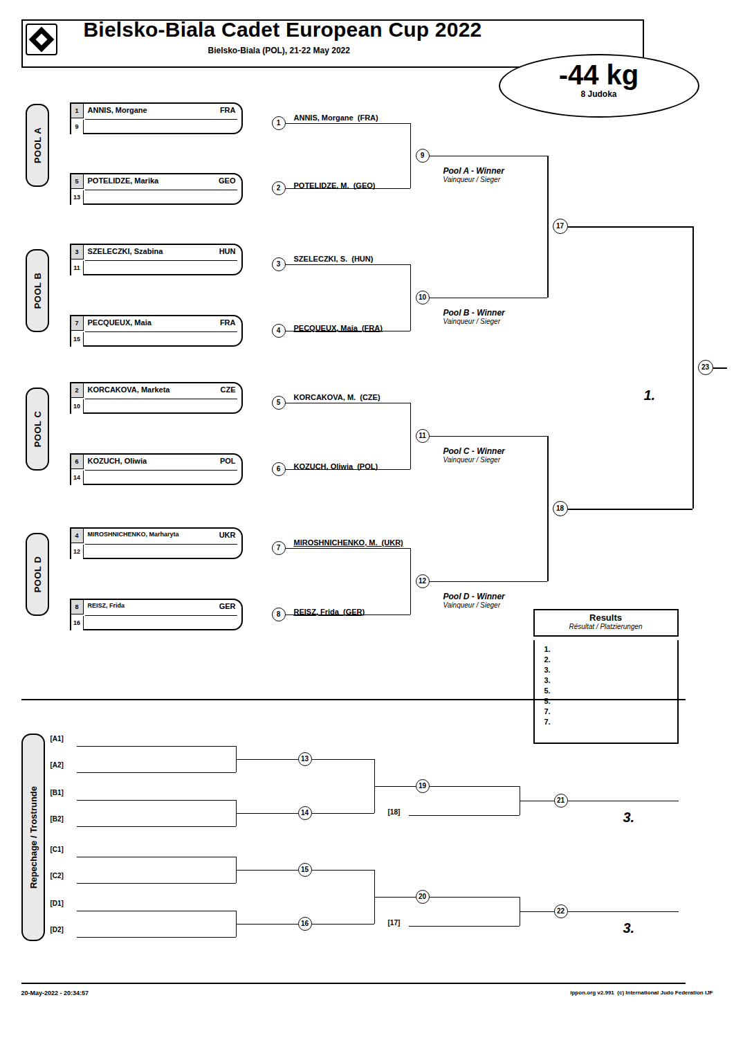Bielsko-Biala Cadet European Cup 2022
Bielsko-Biala (POL), 21-22 May 2022
-44 kg
8 Judoka
POOL A
1
ANNIS, Morgane
FRA
9
5
POTELIDZE, Marika
GEO
13
1
2
ANNIS, Morgane (FRA)
POTELIDZE, M. (GEO)
9
Pool A - WinnerVainqueur / Sieger
POOL B
3
SZELECZKI, Szabina
HUN
11
7
PECQUEUX, Maia
FRA
15
3
4
SZELECZKI, S. (HUN)
PECQUEUX, Maia (FRA)
10
Pool B - WinnerVainqueur / Sieger
17
POOL C
2
KORCAKOVA, Marketa
CZE
10
6
KOZUCH, Oliwia
POL
14
5
6
KORCAKOVA, M. (CZE)
KOZUCH, Oliwia (POL)
11
Pool C - WinnerVainqueur / Sieger
POOL D
4
MIROSHNICHENKO, Marharyta
UKR
12
8
REISZ, Frida
GER
16
7
8
MIROSHNICHENKO, M. (UKR)
REISZ, Frida (GER)
12
Pool D - WinnerVainqueur / Sieger
18
23
1.
Results
Résultat / Platzierungen
1.
2.
3.
3.
5.
5.
7.
7.
Repechage / Trostrunde
[A1]
[A2]
13
[B1]
[B2]
14
19
[18]
21
3.
[C1]
[C2]
15
[D1]
[D2]
16
20
[17]
22
3.
20-May-2022 - 20:34:57
ippon.org v2.991 (c) International Judo Federation IJF